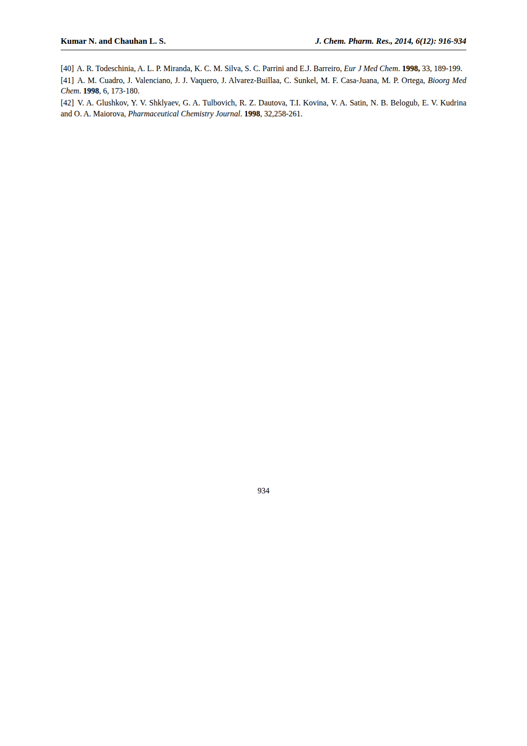Kumar N. and Chauhan L. S.
J. Chem. Pharm. Res., 2014, 6(12): 916-934
[40] A. R. Todeschinia, A. L. P. Miranda, K. C. M. Silva, S. C. Parrini and E.J. Barreiro, Eur J Med Chem. 1998, 33, 189-199.
[41] A. M. Cuadro, J. Valenciano, J. J. Vaquero, J. Alvarez-Buillaa, C. Sunkel, M. F. Casa-Juana, M. P. Ortega, Bioorg Med Chem. 1998, 6, 173-180.
[42] V. A. Glushkov, Y. V. Shklyaev, G. A. Tulbovich, R. Z. Dautova, T.I. Kovina, V. A. Satin, N. B. Belogub, E. V. Kudrina and O. A. Maiorova, Pharmaceutical Chemistry Journal. 1998, 32,258-261.
934